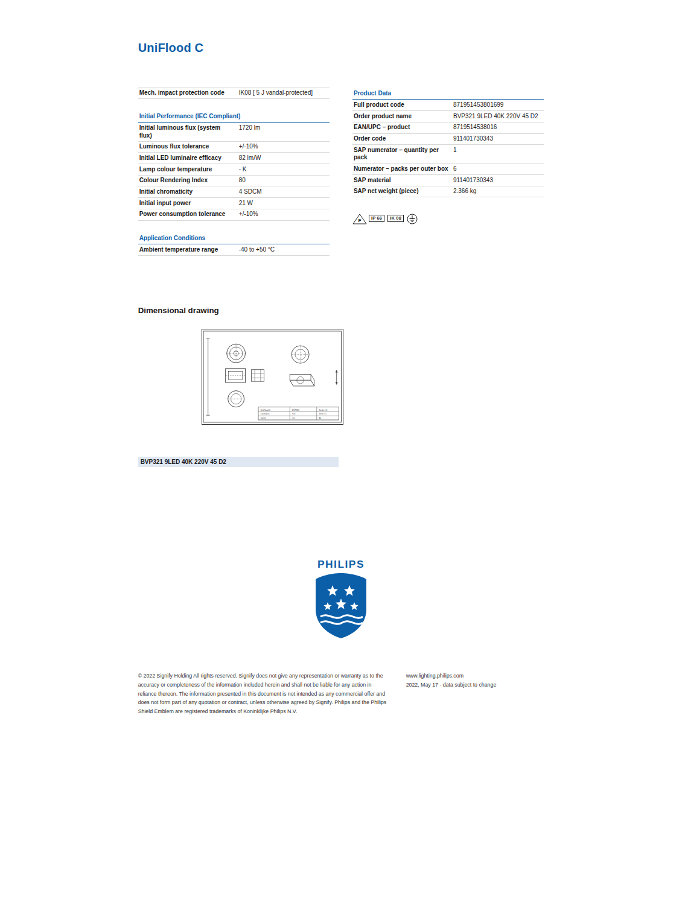UniFlood C
| Mech. impact protection code | IK08 [ 5 J vandal-protected] |
| Initial Performance (IEC Compliant) |
| Initial luminous flux (system flux) | 1720 lm |
| Luminous flux tolerance | +/-10% |
| Initial LED luminaire efficacy | 82 lm/W |
| Lamp colour temperature | - K |
| Colour Rendering Index | 80 |
| Initial chromaticity | 4 SDCM |
| Initial input power | 21 W |
| Power consumption tolerance | +/-10% |
| Application Conditions |
| Ambient temperature range | -40 to +50 °C |
| Product Data |
| Full product code | 871951453801699 |
| Order product name | BVP321 9LED 40K 220V 45 D2 |
| EAN/UPC – product | 8719514538016 |
| Order code | 911401730343 |
| SAP numerator – quantity per pack | 1 |
| Numerator – packs per outer box | 6 |
| SAP material | 911401730343 |
| SAP net weight (piece) | 2.366 kg |
F
IP 66 IK 08
Dimensional drawing
UniFlood C BVP321 Scale 1:5 Drawing no. Rev. Sheet 1/1 Signify mm A4
BVP321 9LED 40K 220V 45 D2
PHILIPS
© 2022 Signify Holding All rights reserved. Signify does not give any representation or warranty as to the accuracy or completeness of the information included herein and shall not be liable for any action in reliance thereon. The information presented in this document is not intended as any commercial offer and does not form part of any quotation or contract, unless otherwise agreed by Signify. Philips and the Philips Shield Emblem are registered trademarks of Koninklijke Philips N.V.
www.lighting.philips.com
2022, May 17 - data subject to change